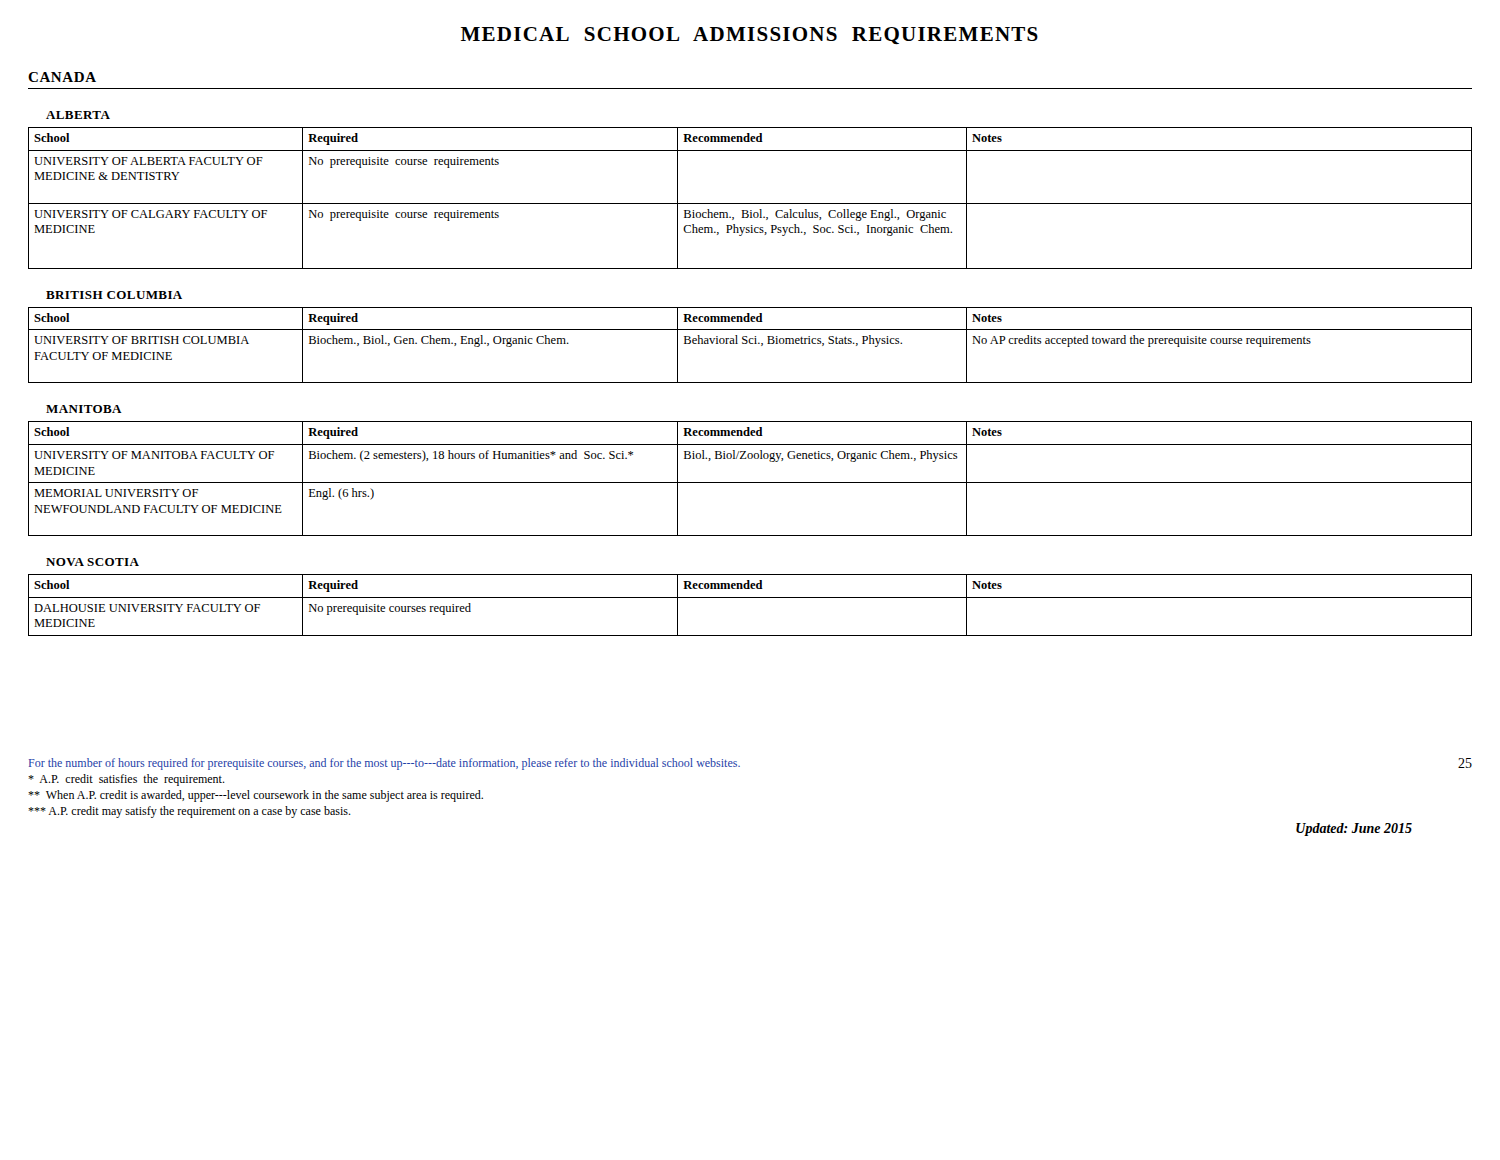MEDICAL SCHOOL ADMISSIONS REQUIREMENTS
CANADA
ALBERTA
| School | Required | Recommended | Notes |
| --- | --- | --- | --- |
| University of Alberta Faculty of Medicine & Dentistry | No prerequisite course requirements | | |
| University of Calgary Faculty of Medicine | No prerequisite course requirements | Biochem., Biol., Calculus, College Engl., Organic Chem., Physics, Psych., Soc. Sci., Inorganic Chem. | |
BRITISH COLUMBIA
| School | Required | Recommended | Notes |
| --- | --- | --- | --- |
| University of British Columbia Faculty of Medicine | Biochem., Biol., Gen. Chem., Engl., Organic Chem. | Behavioral Sci., Biometrics, Stats., Physics. | No AP credits accepted toward the prerequisite course requirements |
MANITOBA
| School | Required | Recommended | Notes |
| --- | --- | --- | --- |
| University of Manitoba Faculty of Medicine | Biochem. (2 semesters), 18 hours of Humanities* and Soc. Sci.* | Biol., Biol/Zoology, Genetics, Organic Chem., Physics | |
| Memorial University of Newfoundland Faculty of Medicine | Engl. (6 hrs.) | | |
NOVA SCOTIA
| School | Required | Recommended | Notes |
| --- | --- | --- | --- |
| Dalhousie University Faculty of Medicine | No prerequisite courses required | | |
25
For the number of hours required for prerequisite courses, and for the most up-⁠-⁠-to-⁠-⁠-date information, please refer to the individual school websites.
* A.P. credit satisfies the requirement.
** When A.P. credit is awarded, upper-⁠-⁠-level coursework in the same subject area is required.
*** A.P. credit may satisfy the requirement on a case by case basis.
Updated: June 2015